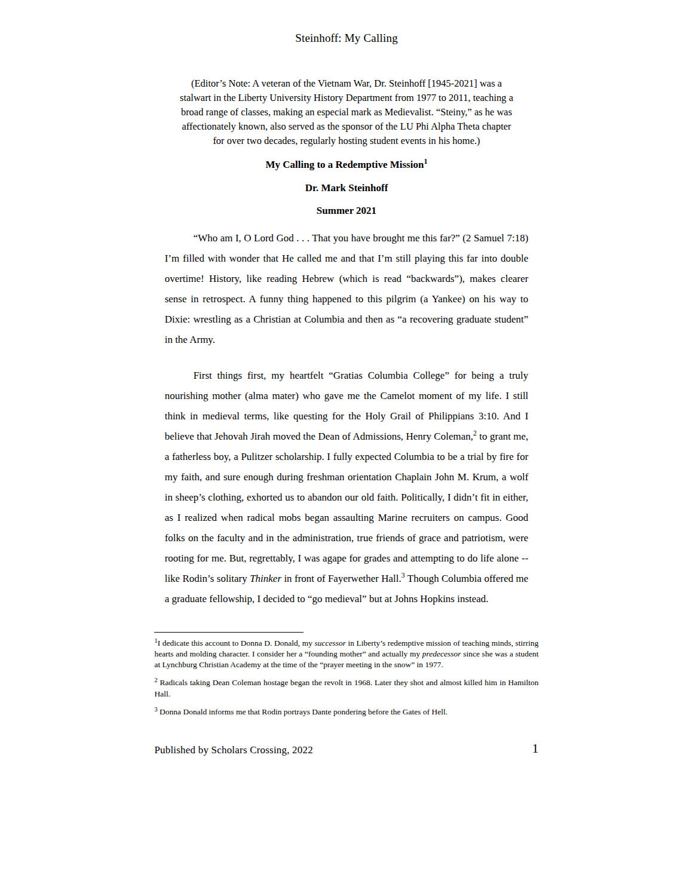Steinhoff: My Calling
(Editor’s Note: A veteran of the Vietnam War, Dr. Steinhoff [1945-2021] was a stalwart in the Liberty University History Department from 1977 to 2011, teaching a broad range of classes, making an especial mark as Medievalist. “Steiny,” as he was affectionately known, also served as the sponsor of the LU Phi Alpha Theta chapter for over two decades, regularly hosting student events in his home.)
My Calling to a Redemptive Mission1
Dr. Mark Steinhoff
Summer 2021
“Who am I, O Lord God . . . That you have brought me this far?” (2 Samuel 7:18) I’m filled with wonder that He called me and that I’m still playing this far into double overtime! History, like reading Hebrew (which is read “backwards”), makes clearer sense in retrospect. A funny thing happened to this pilgrim (a Yankee) on his way to Dixie: wrestling as a Christian at Columbia and then as “a recovering graduate student” in the Army.
First things first, my heartfelt “Gratias Columbia College” for being a truly nourishing mother (alma mater) who gave me the Camelot moment of my life. I still think in medieval terms, like questing for the Holy Grail of Philippians 3:10. And I believe that Jehovah Jirah moved the Dean of Admissions, Henry Coleman,2 to grant me, a fatherless boy, a Pulitzer scholarship. I fully expected Columbia to be a trial by fire for my faith, and sure enough during freshman orientation Chaplain John M. Krum, a wolf in sheep’s clothing, exhorted us to abandon our old faith. Politically, I didn’t fit in either, as I realized when radical mobs began assaulting Marine recruiters on campus. Good folks on the faculty and in the administration, true friends of grace and patriotism, were rooting for me. But, regrettably, I was agape for grades and attempting to do life alone -- like Rodin’s solitary Thinker in front of Fayerwether Hall.3 Though Columbia offered me a graduate fellowship, I decided to “go medieval” but at Johns Hopkins instead.
1I dedicate this account to Donna D. Donald, my successor in Liberty’s redemptive mission of teaching minds, stirring hearts and molding character. I consider her a “founding mother” and actually my predecessor since she was a student at Lynchburg Christian Academy at the time of the “prayer meeting in the snow” in 1977.
2 Radicals taking Dean Coleman hostage began the revolt in 1968. Later they shot and almost killed him in Hamilton Hall.
3 Donna Donald informs me that Rodin portrays Dante pondering before the Gates of Hell.
Published by Scholars Crossing, 2022
1